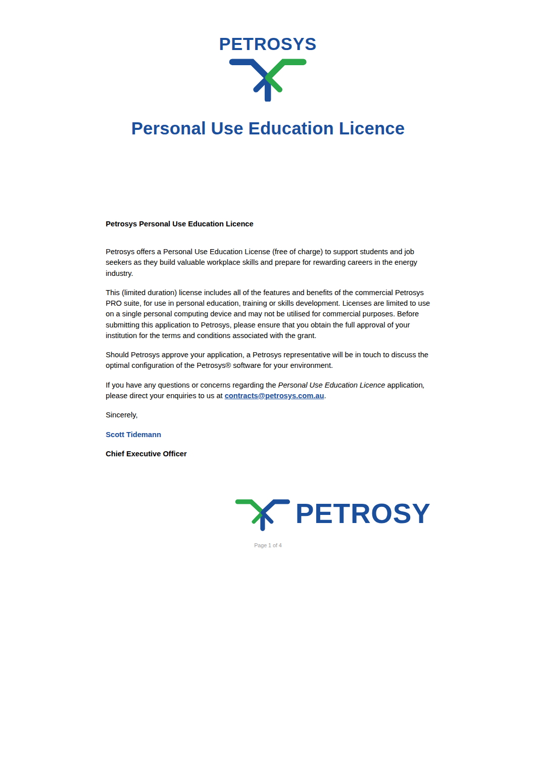PETROSYS
Personal Use Education Licence
Petrosys Personal Use Education Licence
Petrosys offers a Personal Use Education License (free of charge) to support students and job seekers as they build valuable workplace skills and prepare for rewarding careers in the energy industry.
This (limited duration) license includes all of the features and benefits of the commercial Petrosys PRO suite, for use in personal education, training or skills development. Licenses are limited to use on a single personal computing device and may not be utilised for commercial purposes. Before submitting this application to Petrosys, please ensure that you obtain the full approval of your institution for the terms and conditions associated with the grant.
Should Petrosys approve your application, a Petrosys representative will be in touch to discuss the optimal configuration of the Petrosys® software for your environment.
If you have any questions or concerns regarding the Personal Use Education Licence application, please direct your enquiries to us at contracts@petrosys.com.au.
Sincerely,
Scott Tidemann
Chief Executive Officer
PETROSYS
Page 1 of 4